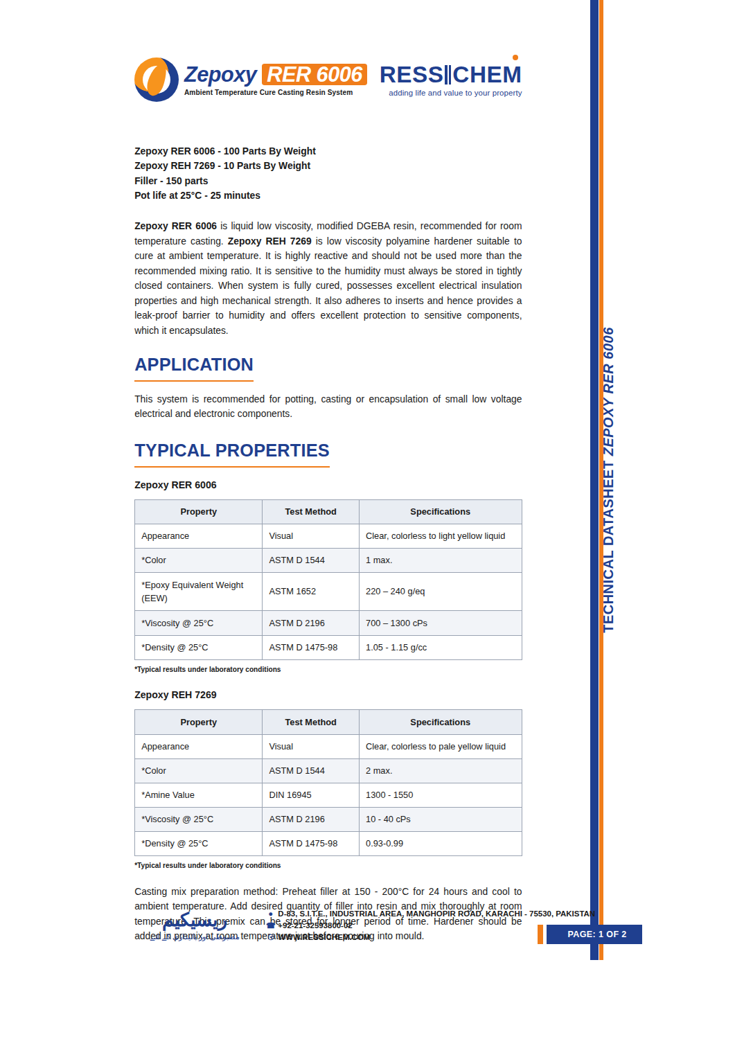TECHNICAL DATASHEET ZEPOXY RER 6006
Zepoxy RER 6006
Ambient Temperature Cure Casting Resin System
RESS CHEM
adding life and value to your property
Zepoxy RER 6006 - 100 Parts By Weight
Zepoxy REH 7269 - 10 Parts By Weight
Filler - 150 parts
Pot life at 25°C - 25 minutes
Zepoxy RER 6006 is liquid low viscosity, modified DGEBA resin, recommended for room temperature casting. Zepoxy REH 7269 is low viscosity polyamine hardener suitable to cure at ambient temperature. It is highly reactive and should not be used more than the recommended mixing ratio. It is sensitive to the humidity must always be stored in tightly closed containers. When system is fully cured, possesses excellent electrical insulation properties and high mechanical strength. It also adheres to inserts and hence provides a leak-proof barrier to humidity and offers excellent protection to sensitive components, which it encapsulates.
APPLICATION
This system is recommended for potting, casting or encapsulation of small low voltage electrical and electronic components.
TYPICAL PROPERTIES
Zepoxy RER 6006
| Property | Test Method | Specifications |
| --- | --- | --- |
| Appearance | Visual | Clear, colorless to light yellow liquid |
| *Color | ASTM D 1544 | 1 max. |
| *Epoxy Equivalent Weight (EEW) | ASTM 1652 | 220 – 240 g/eq |
| *Viscosity @ 25°C | ASTM D 2196 | 700 – 1300 cPs |
| *Density @ 25°C | ASTM D 1475-98 | 1.05 - 1.15 g/cc |
*Typical results under laboratory conditions
Zepoxy REH 7269
| Property | Test Method | Specifications |
| --- | --- | --- |
| Appearance | Visual | Clear, colorless to pale yellow liquid |
| *Color | ASTM D 1544 | 2 max. |
| *Amine Value | DIN 16945 | 1300 - 1550 |
| *Viscosity @ 25°C | ASTM D 2196 | 10 - 40 cPs |
| *Density @ 25°C | ASTM D 1475-98 | 0.93-0.99 |
*Typical results under laboratory conditions
Casting mix preparation method: Preheat filler at 150 - 200°C for 24 hours and cool to ambient temperature. Add desired quantity of filler into resin and mix thoroughly at room temperature. This premix can be stored for longer period of time. Hardener should be added in premix at room temperature just before pouring into mould.
ریسیکیم
مضبوطی اور پائیداری کے لئے
● D-83, S.I.T.E., INDUSTRIAL AREA, MANGHOPIR ROAD, KARACHI - 75530, PAKISTAN
☎ +92-21-32593800-02
☉ WWW.RESSICHEM.COM
PAGE: 1 OF 2